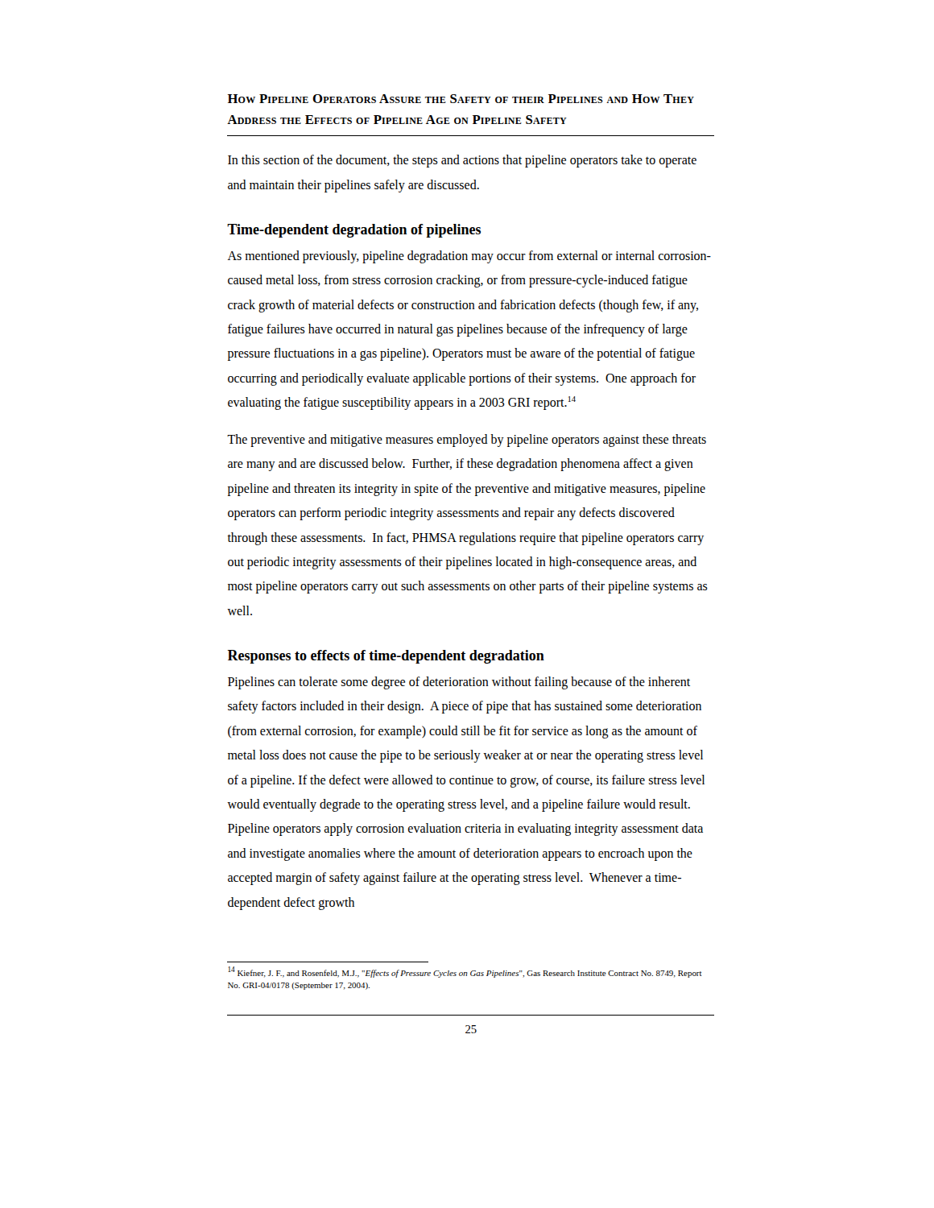How Pipeline Operators Assure the Safety of their Pipelines and How They Address the Effects of Pipeline Age on Pipeline Safety
In this section of the document, the steps and actions that pipeline operators take to operate and maintain their pipelines safely are discussed.
Time-dependent degradation of pipelines
As mentioned previously, pipeline degradation may occur from external or internal corrosion-caused metal loss, from stress corrosion cracking, or from pressure-cycle-induced fatigue crack growth of material defects or construction and fabrication defects (though few, if any, fatigue failures have occurred in natural gas pipelines because of the infrequency of large pressure fluctuations in a gas pipeline). Operators must be aware of the potential of fatigue occurring and periodically evaluate applicable portions of their systems. One approach for evaluating the fatigue susceptibility appears in a 2003 GRI report.14
The preventive and mitigative measures employed by pipeline operators against these threats are many and are discussed below. Further, if these degradation phenomena affect a given pipeline and threaten its integrity in spite of the preventive and mitigative measures, pipeline operators can perform periodic integrity assessments and repair any defects discovered through these assessments. In fact, PHMSA regulations require that pipeline operators carry out periodic integrity assessments of their pipelines located in high-consequence areas, and most pipeline operators carry out such assessments on other parts of their pipeline systems as well.
Responses to effects of time-dependent degradation
Pipelines can tolerate some degree of deterioration without failing because of the inherent safety factors included in their design. A piece of pipe that has sustained some deterioration (from external corrosion, for example) could still be fit for service as long as the amount of metal loss does not cause the pipe to be seriously weaker at or near the operating stress level of a pipeline. If the defect were allowed to continue to grow, of course, its failure stress level would eventually degrade to the operating stress level, and a pipeline failure would result. Pipeline operators apply corrosion evaluation criteria in evaluating integrity assessment data and investigate anomalies where the amount of deterioration appears to encroach upon the accepted margin of safety against failure at the operating stress level. Whenever a time-dependent defect growth
14 Kiefner, J. F., and Rosenfeld, M.J., "Effects of Pressure Cycles on Gas Pipelines", Gas Research Institute Contract No. 8749, Report No. GRI-04/0178 (September 17, 2004).
25